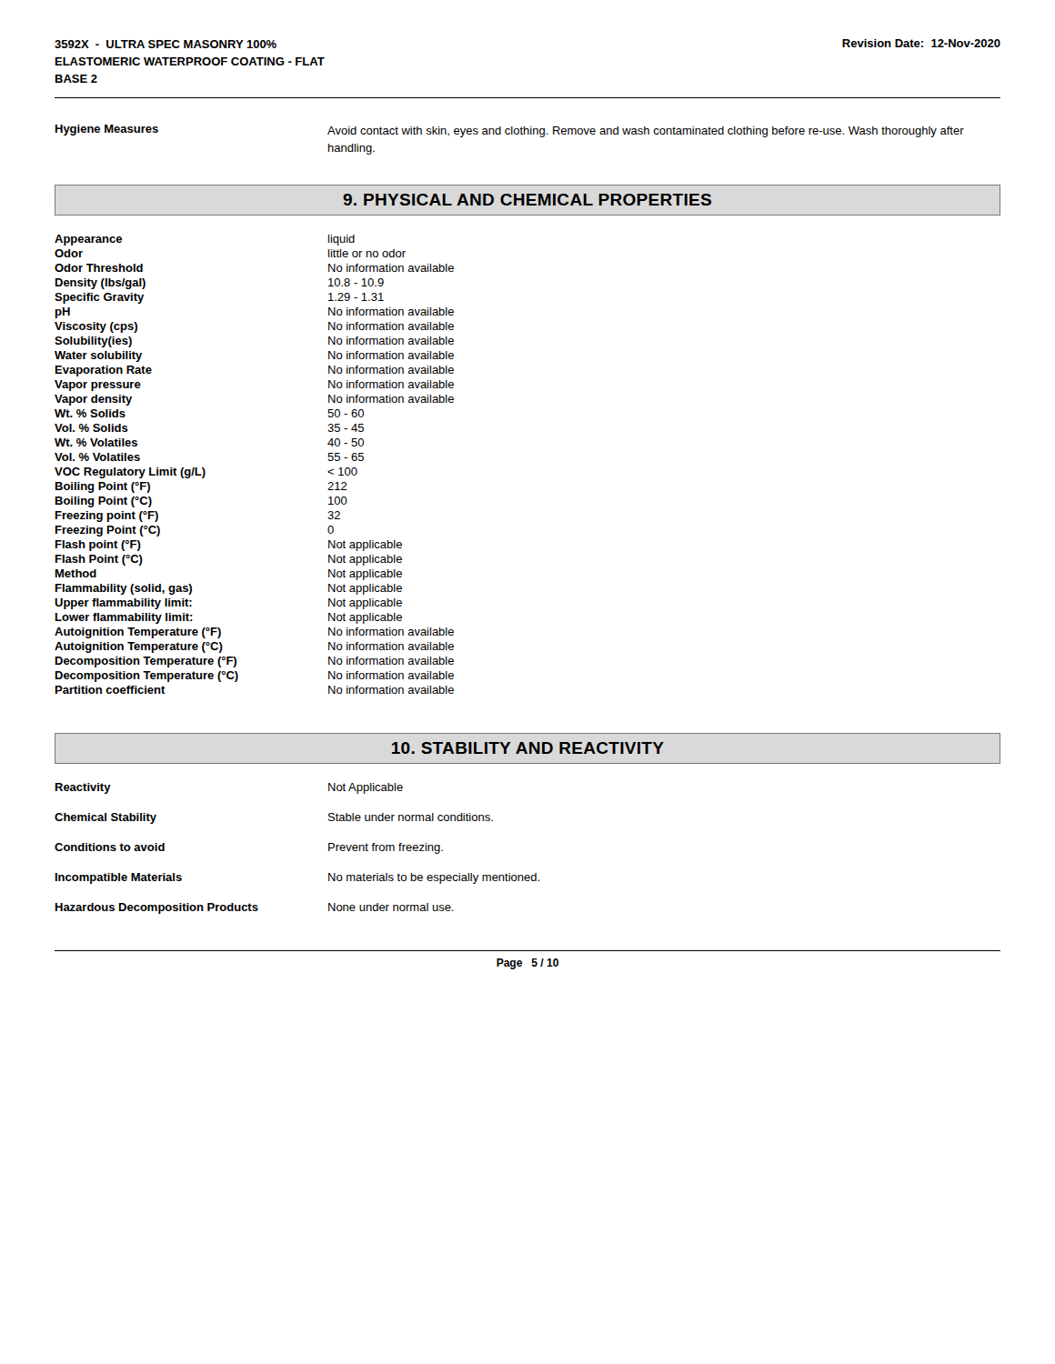3592X - ULTRA SPEC MASONRY 100%
ELASTOMERIC WATERPROOF COATING - FLAT
BASE 2
Revision Date: 12-Nov-2020
Hygiene Measures
Avoid contact with skin, eyes and clothing. Remove and wash contaminated clothing before re-use. Wash thoroughly after handling.
9. PHYSICAL AND CHEMICAL PROPERTIES
Appearance
liquid
Odor
little or no odor
Odor Threshold
No information available
Density (lbs/gal)
10.8 - 10.9
Specific Gravity
1.29 - 1.31
pH
No information available
Viscosity (cps)
No information available
Solubility(ies)
No information available
Water solubility
No information available
Evaporation Rate
No information available
Vapor pressure
No information available
Vapor density
No information available
Wt. % Solids
50 - 60
Vol. % Solids
35 - 45
Wt. % Volatiles
40 - 50
Vol. % Volatiles
55 - 65
VOC Regulatory Limit (g/L)
< 100
Boiling Point (°F)
212
Boiling Point (°C)
100
Freezing point (°F)
32
Freezing Point (°C)
0
Flash point (°F)
Not applicable
Flash Point (°C)
Not applicable
Method
Not applicable
Flammability (solid, gas)
Not applicable
Upper flammability limit:
Not applicable
Lower flammability limit:
Not applicable
Autoignition Temperature (°F)
No information available
Autoignition Temperature (°C)
No information available
Decomposition Temperature (°F)
No information available
Decomposition Temperature (°C)
No information available
Partition coefficient
No information available
10. STABILITY AND REACTIVITY
Reactivity
Not Applicable
Chemical Stability
Stable under normal conditions.
Conditions to avoid
Prevent from freezing.
Incompatible Materials
No materials to be especially mentioned.
Hazardous Decomposition Products
None under normal use.
Page 5 / 10